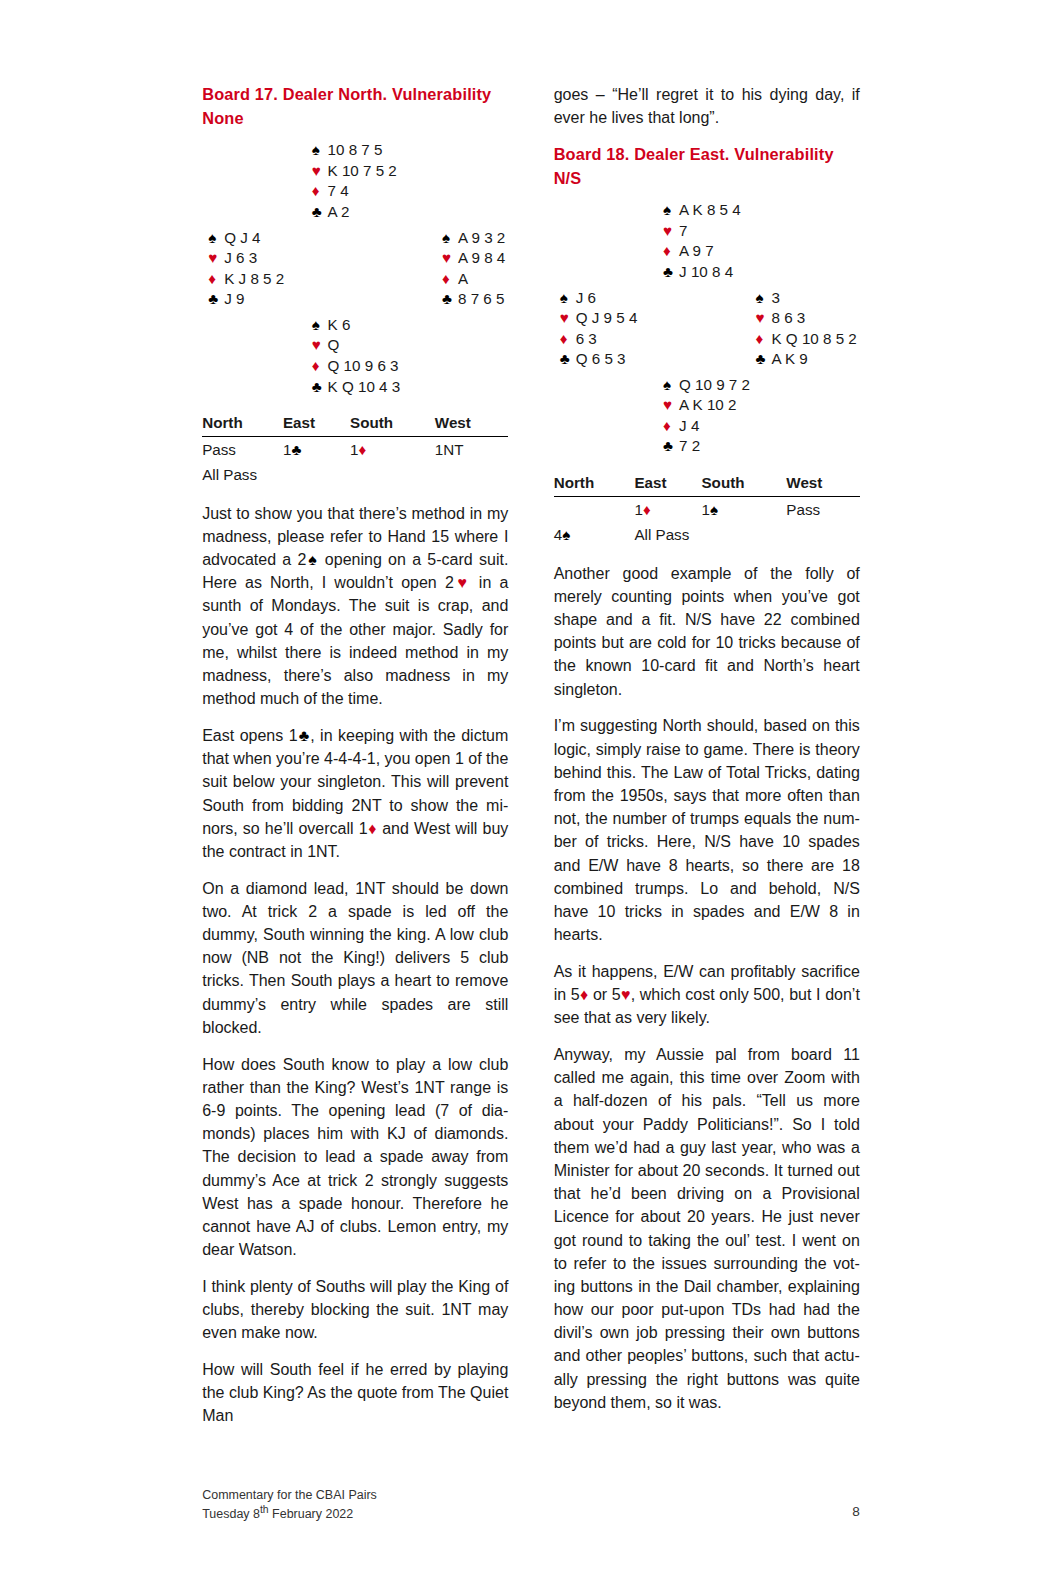Board 17. Dealer North. Vulnerability None
♠10 8 7 5
♥K 10 7 5 2
♦7 4
♣A 2
♠Q J 4
♥J 6 3
♦K J 8 5 2
♣J 9
♠A 9 3 2
♥A 9 8 4
♦A
♣8 7 6 5
♠K 6
♥Q
♦Q 10 9 6 3
♣K Q 10 4 3
| North | East | South | West |
| --- | --- | --- | --- |
| Pass | 1 ♣ | 1 ♦ | 1NT |
| All Pass |
Just to show you that there’s method in my madness, please refer to Hand 15 where I advocated a 2♠ opening on a 5-card suit. Here as North, I wouldn’t open 2♥ in a sunth of Mondays. The suit is crap, and you’ve got 4 of the other major. Sadly for me, whilst there is indeed method in my madness, there’s also madness in my method much of the time.
East opens 1♣, in keeping with the dictum that when you’re 4-4-4-1, you open 1 of the suit below your singleton. This will prevent South from bidding 2NT to show the minors, so he’ll overcall 1♦ and West will buy the contract in 1NT.
On a diamond lead, 1NT should be down two. At trick 2 a spade is led off the dummy, South winning the king. A low club now (NB not the King!) delivers 5 club tricks. Then South plays a heart to remove dummy’s entry while spades are still blocked.
How does South know to play a low club rather than the King? West’s 1NT range is 6-9 points. The opening lead (7 of diamonds) places him with KJ of diamonds. The decision to lead a spade away from dummy’s Ace at trick 2 strongly suggests West has a spade honour. Therefore he cannot have AJ of clubs. Lemon entry, my dear Watson.
I think plenty of Souths will play the King of clubs, thereby blocking the suit. 1NT may even make now.
How will South feel if he erred by playing the club King? As the quote from The Quiet Man
goes – “He’ll regret it to his dying day, if ever he lives that long”.
Board 18. Dealer East. Vulnerability N/S
♠A K 8 5 4
♥7
♦A 9 7
♣J 10 8 4
♠J 6
♥Q J 9 5 4
♦6 3
♣Q 6 5 3
♠3
♥8 6 3
♦K Q 10 8 5 2
♣A K 9
♠Q 10 9 7 2
♥A K 10 2
♦J 4
♣7 2
| North | East | South | West |
| --- | --- | --- | --- |
| | 1 ♦ | 1 ♠ | Pass |
| 4 ♠ | All Pass |
Another good example of the folly of merely counting points when you’ve got shape and a fit. N/S have 22 combined points but are cold for 10 tricks because of the known 10-card fit and North’s heart singleton.
I’m suggesting North should, based on this logic, simply raise to game. There is theory behind this. The Law of Total Tricks, dating from the 1950s, says that more often than not, the number of trumps equals the number of tricks. Here, N/S have 10 spades and E/W have 8 hearts, so there are 18 combined trumps. Lo and behold, N/S have 10 tricks in spades and E/W 8 in hearts.
As it happens, E/W can profitably sacrifice in 5♦ or 5♥, which cost only 500, but I don’t see that as very likely.
Anyway, my Aussie pal from board 11 called me again, this time over Zoom with a half-dozen of his pals. “Tell us more about your Paddy Politicians!”. So I told them we’d had a guy last year, who was a Minister for about 20 seconds. It turned out that he’d been driving on a Provisional Licence for about 20 years. He just never got round to taking the oul’ test. I went on to refer to the issues surrounding the voting buttons in the Dail chamber, explaining how our poor put-upon TDs had had the divil’s own job pressing their own buttons and other peoples’ buttons, such that actually pressing the right buttons was quite beyond them, so it was.
Commentary for the CBAI Pairs
Tuesday 8th February 2022
8